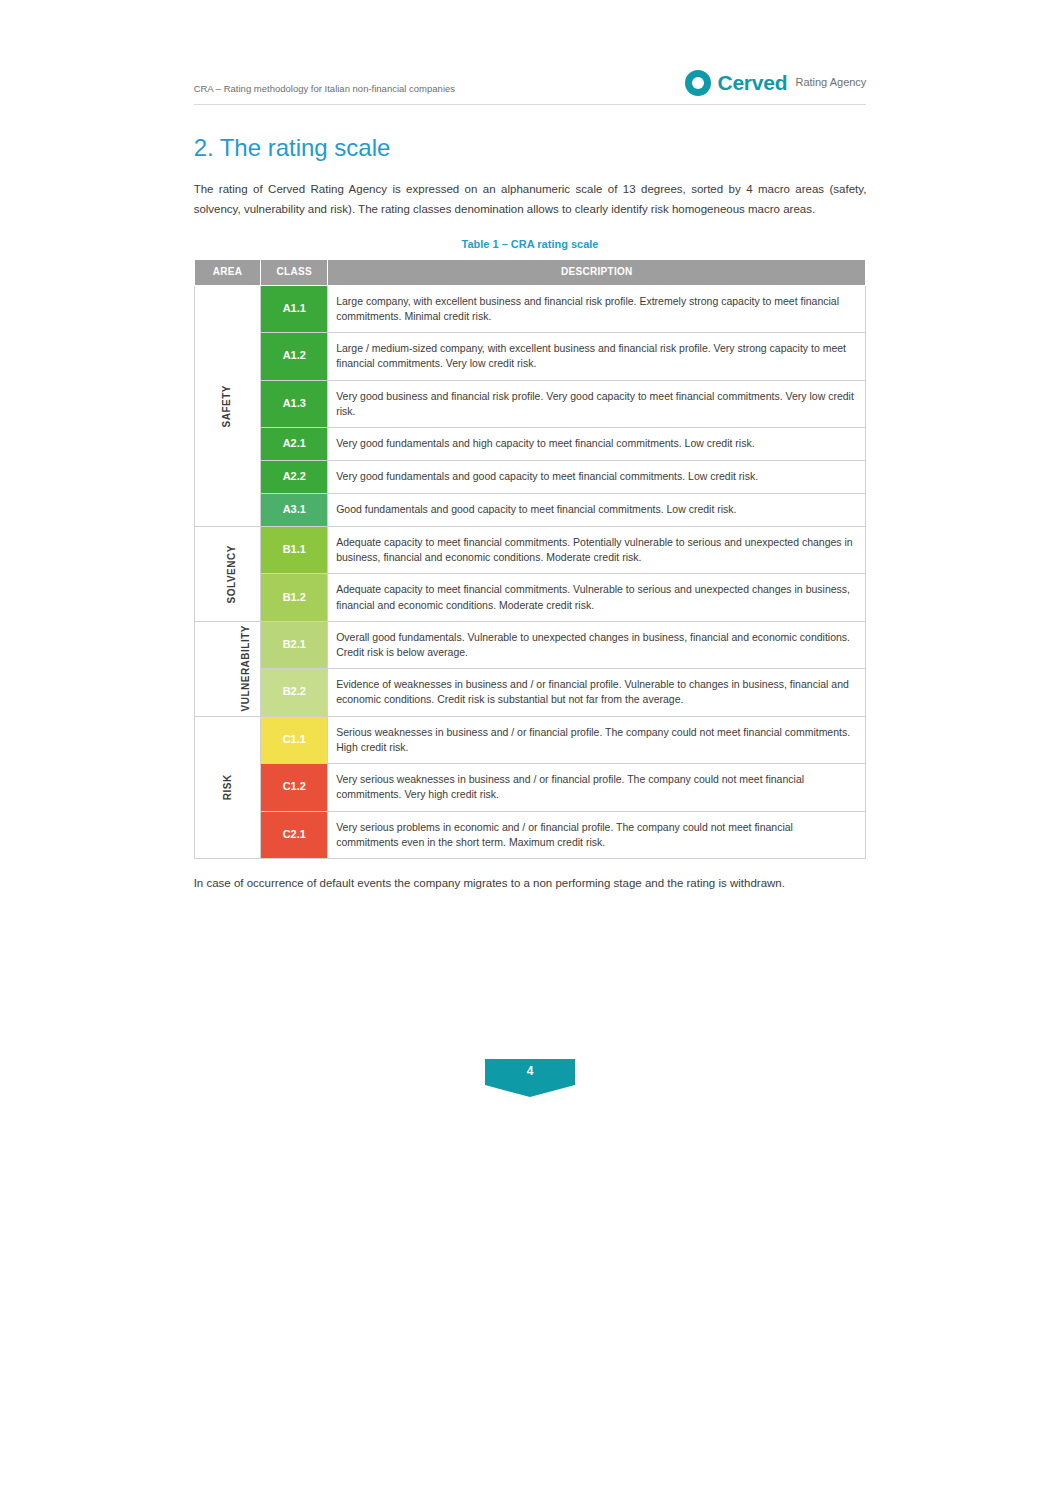CRA – Rating methodology for Italian non-financial companies
Cerved
Rating Agency
2. The rating scale
The rating of Cerved Rating Agency is expressed on an alphanumeric scale of 13 degrees, sorted by 4 macro areas (safety, solvency, vulnerability and risk). The rating classes denomination allows to clearly identify risk homogeneous macro areas.
Table 1 – CRA rating scale
| AREA | CLASS | DESCRIPTION |
| --- | --- | --- |
| SAFETY | A1.1 | Large company, with excellent business and financial risk profile. Extremely strong capacity to meet financial commitments. Minimal credit risk. |
| A1.2 | Large / medium-sized company, with excellent business and financial risk profile. Very strong capacity to meet financial commitments. Very low credit risk. |
| A1.3 | Very good business and financial risk profile. Very good capacity to meet financial commitments. Very low credit risk. |
| A2.1 | Very good fundamentals and high capacity to meet financial commitments. Low credit risk. |
| A2.2 | Very good fundamentals and good capacity to meet financial commitments. Low credit risk. |
| A3.1 | Good fundamentals and good capacity to meet financial commitments. Low credit risk. |
| SOLVENCY | B1.1 | Adequate capacity to meet financial commitments. Potentially vulnerable to serious and unexpected changes in business, financial and economic conditions. Moderate credit risk. |
| B1.2 | Adequate capacity to meet financial commitments. Vulnerable to serious and unexpected changes in business, financial and economic conditions. Moderate credit risk. |
| VULNERABILITY | B2.1 | Overall good fundamentals. Vulnerable to unexpected changes in business, financial and economic conditions. Credit risk is below average. |
| B2.2 | Evidence of weaknesses in business and / or financial profile. Vulnerable to changes in business, financial and economic conditions. Credit risk is substantial but not far from the average. |
| RISK | C1.1 | Serious weaknesses in business and / or financial profile. The company could not meet financial commitments. High credit risk. |
| C1.2 | Very serious weaknesses in business and / or financial profile. The company could not meet financial commitments. Very high credit risk. |
| C2.1 | Very serious problems in economic and / or financial profile. The company could not meet financial commitments even in the short term. Maximum credit risk. |
In case of occurrence of default events the company migrates to a non performing stage and the rating is withdrawn.
4